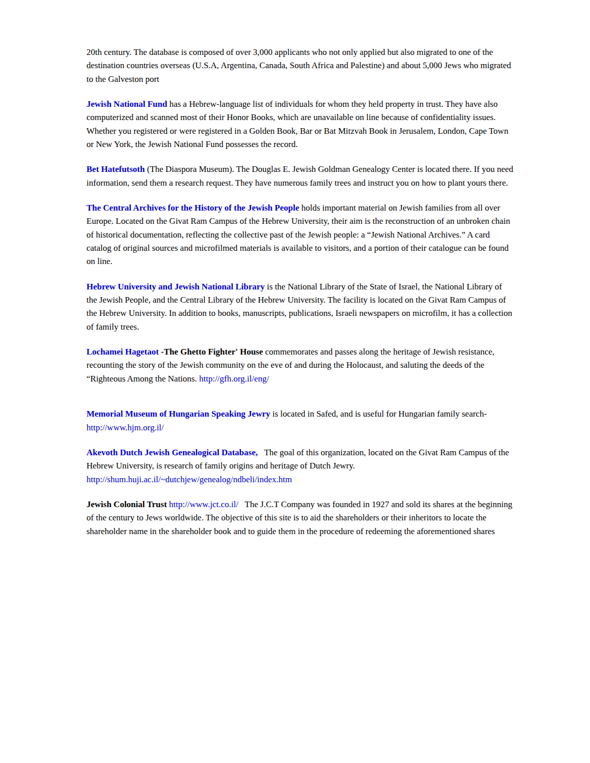20th century. The database is composed of over 3,000 applicants who not only applied but also migrated to one of the destination countries overseas (U.S.A, Argentina, Canada, South Africa and Palestine) and about 5,000 Jews who migrated to the Galveston port
Jewish National Fund has a Hebrew-language list of individuals for whom they held property in trust. They have also computerized and scanned most of their Honor Books, which are unavailable on line because of confidentiality issues. Whether you registered or were registered in a Golden Book, Bar or Bat Mitzvah Book in Jerusalem, London, Cape Town or New York, the Jewish National Fund possesses the record.
Bet Hatefutsoth (The Diaspora Museum). The Douglas E. Jewish Goldman Genealogy Center is located there. If you need information, send them a research request. They have numerous family trees and instruct you on how to plant yours there.
The Central Archives for the History of the Jewish People holds important material on Jewish families from all over Europe. Located on the Givat Ram Campus of the Hebrew University, their aim is the reconstruction of an unbroken chain of historical documentation, reflecting the collective past of the Jewish people: a “Jewish National Archives.” A card catalog of original sources and microfilmed materials is available to visitors, and a portion of their catalogue can be found on line.
Hebrew University and Jewish National Library is the National Library of the State of Israel, the National Library of the Jewish People, and the Central Library of the Hebrew University. The facility is located on the Givat Ram Campus of the Hebrew University. In addition to books, manuscripts, publications, Israeli newspapers on microfilm, it has a collection of family trees.
Lochamei Hagetaot -The Ghetto Fighter' House commemorates and passes along the heritage of Jewish resistance, recounting the story of the Jewish community on the eve of and during the Holocaust, and saluting the deeds of the “Righteous Among the Nations. http://gfh.org.il/eng/
Memorial Museum of Hungarian Speaking Jewry is located in Safed, and is useful for Hungarian family search- http://www.hjm.org.il/
Akevoth Dutch Jewish Genealogical Database, The goal of this organization, located on the Givat Ram Campus of the Hebrew University, is research of family origins and heritage of Dutch Jewry. http://shum.huji.ac.il/~dutchjew/genealog/ndbeli/index.htm
Jewish Colonial Trust http://www.jct.co.il/ The J.C.T Company was founded in 1927 and sold its shares at the beginning of the century to Jews worldwide. The objective of this site is to aid the shareholders or their inheritors to locate the shareholder name in the shareholder book and to guide them in the procedure of redeeming the aforementioned shares